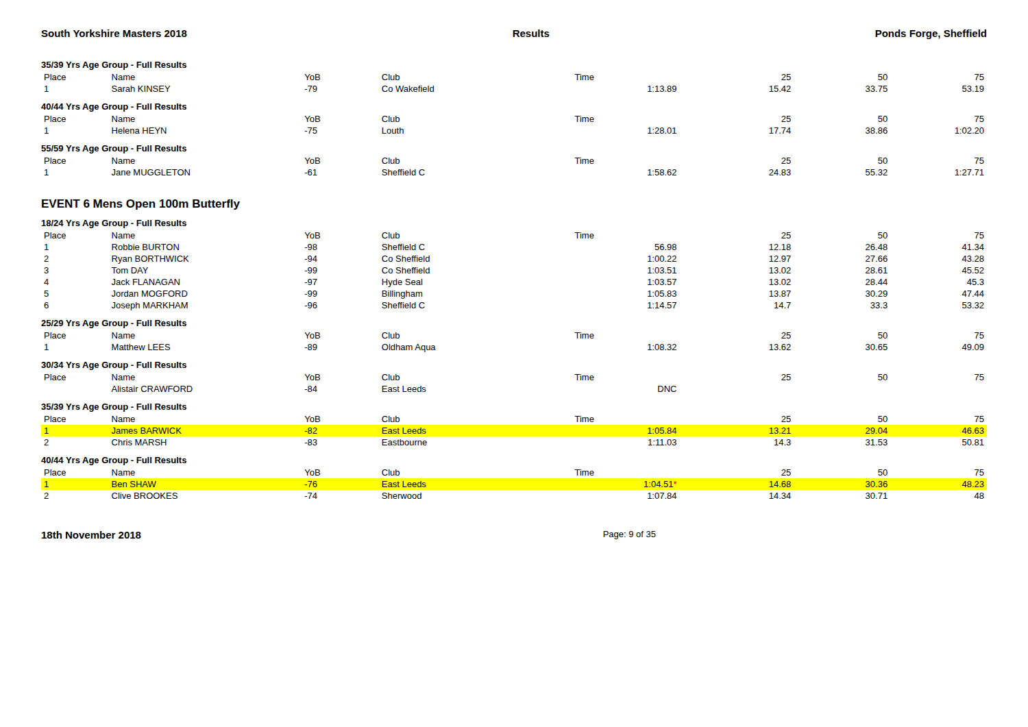South Yorkshire Masters 2018
Results
Ponds Forge, Sheffield
35/39 Yrs Age Group - Full Results
| Place | Name | YoB | Club | Time | 25 | 50 | 75 |
| --- | --- | --- | --- | --- | --- | --- | --- |
| 1 | Sarah KINSEY | -79 | Co Wakefield | 1:13.89 | 15.42 | 33.75 | 53.19 |
40/44 Yrs Age Group - Full Results
| Place | Name | YoB | Club | Time | 25 | 50 | 75 |
| --- | --- | --- | --- | --- | --- | --- | --- |
| 1 | Helena HEYN | -75 | Louth | 1:28.01 | 17.74 | 38.86 | 1:02.20 |
55/59 Yrs Age Group - Full Results
| Place | Name | YoB | Club | Time | 25 | 50 | 75 |
| --- | --- | --- | --- | --- | --- | --- | --- |
| 1 | Jane MUGGLETON | -61 | Sheffield C | 1:58.62 | 24.83 | 55.32 | 1:27.71 |
EVENT 6 Mens Open 100m Butterfly
18/24 Yrs Age Group - Full Results
| Place | Name | YoB | Club | Time | 25 | 50 | 75 |
| --- | --- | --- | --- | --- | --- | --- | --- |
| 1 | Robbie BURTON | -98 | Sheffield C | 56.98 | 12.18 | 26.48 | 41.34 |
| 2 | Ryan BORTHWICK | -94 | Co Sheffield | 1:00.22 | 12.97 | 27.66 | 43.28 |
| 3 | Tom DAY | -99 | Co Sheffield | 1:03.51 | 13.02 | 28.61 | 45.52 |
| 4 | Jack FLANAGAN | -97 | Hyde Seal | 1:03.57 | 13.02 | 28.44 | 45.3 |
| 5 | Jordan MOGFORD | -99 | Billingham | 1:05.83 | 13.87 | 30.29 | 47.44 |
| 6 | Joseph MARKHAM | -96 | Sheffield C | 1:14.57 | 14.7 | 33.3 | 53.32 |
25/29 Yrs Age Group - Full Results
| Place | Name | YoB | Club | Time | 25 | 50 | 75 |
| --- | --- | --- | --- | --- | --- | --- | --- |
| 1 | Matthew LEES | -89 | Oldham Aqua | 1:08.32 | 13.62 | 30.65 | 49.09 |
30/34 Yrs Age Group - Full Results
| Place | Name | YoB | Club | Time | 25 | 50 | 75 |
| --- | --- | --- | --- | --- | --- | --- | --- |
| | Alistair CRAWFORD | -84 | East Leeds | DNC | | | |
35/39 Yrs Age Group - Full Results
| Place | Name | YoB | Club | Time | 25 | 50 | 75 |
| --- | --- | --- | --- | --- | --- | --- | --- |
| 1 | James BARWICK | -82 | East Leeds | 1:05.84 | 13.21 | 29.04 | 46.63 |
| 2 | Chris MARSH | -83 | Eastbourne | 1:11.03 | 14.3 | 31.53 | 50.81 |
40/44 Yrs Age Group - Full Results
| Place | Name | YoB | Club | Time | 25 | 50 | 75 |
| --- | --- | --- | --- | --- | --- | --- | --- |
| 1 | Ben SHAW | -76 | East Leeds | 1:04.51 * | 14.68 | 30.36 | 48.23 |
| 2 | Clive BROOKES | -74 | Sherwood | 1:07.84 | 14.34 | 30.71 | 48 |
18th November 2018
Page: 9 of 35